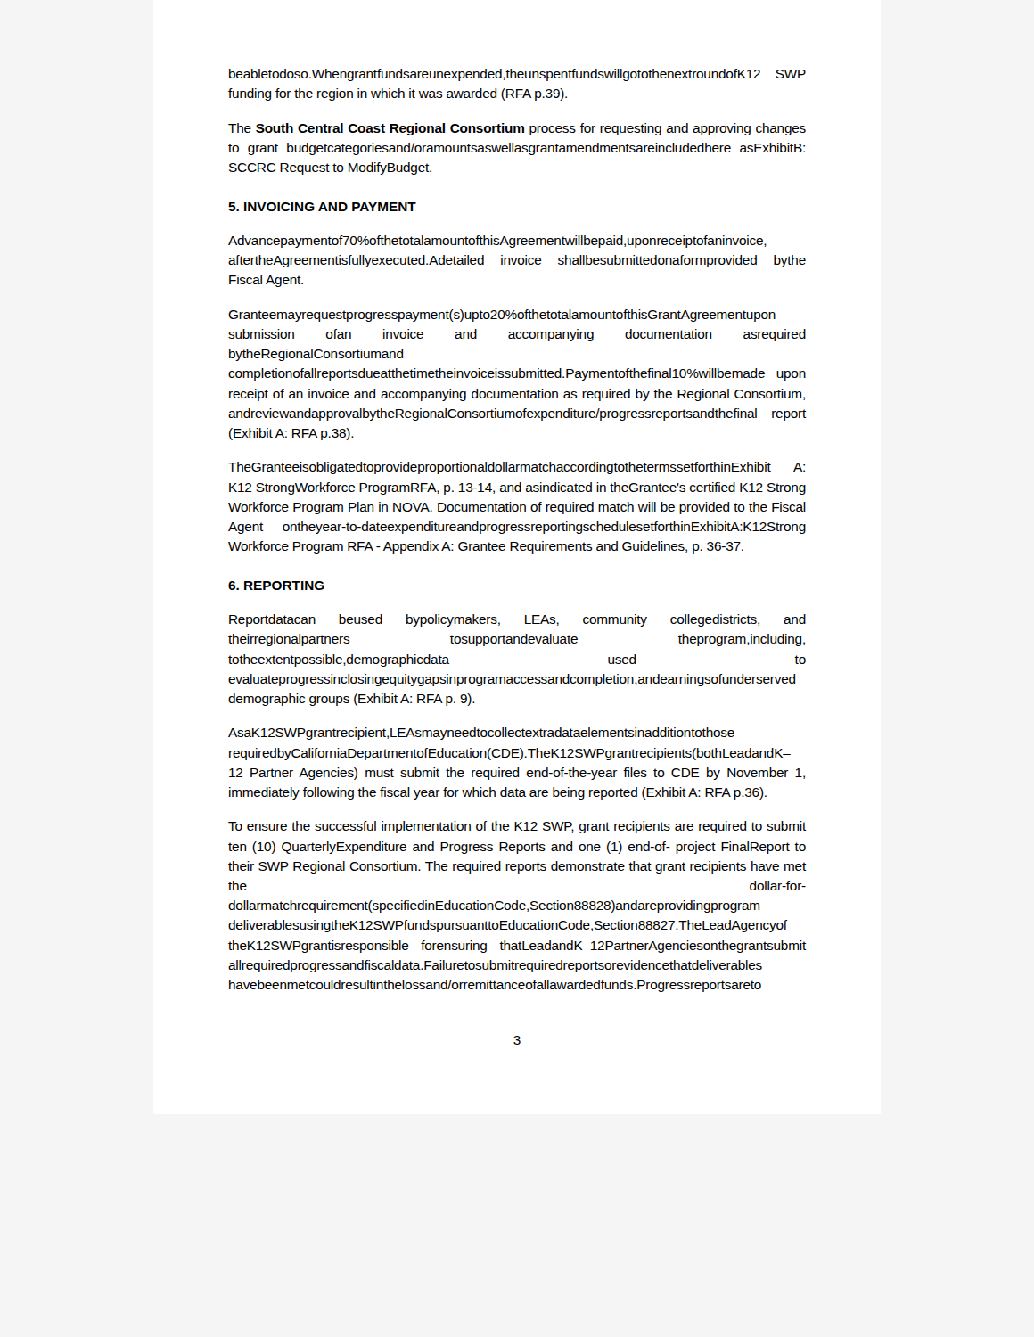beabletodoso.Whengrantfundsareunexpended,theunspentfundswillgotothenextroundofK12 SWP funding for the region in which it was awarded (RFA p.39).
The South Central Coast Regional Consortium process for requesting and approving changes to grant budgetcategoriesand/oramountsaswellasgrantamendmentsareincludedhere asExhibitB: SCCRC Request to ModifyBudget.
5. INVOICING AND PAYMENT
Advancepaymentof70%ofthetotalamountofthisAgreementwillbepaid,uponreceiptofaninvoice, aftertheAgreementisfullyexecuted.Adetailed invoice shallbesubmittedonaformprovided bythe Fiscal Agent.
Granteemayrequestprogresspayment(s)upto20%ofthetotalamountofthisGrantAgreementupon submission ofan invoice and accompanying documentation asrequired bytheRegionalConsortiumand completionofallreportsdueatthetimetheinvoiceissubmitted.Paymentofthefinal10%willbemade upon receipt of an invoice and accompanying documentation as required by the Regional Consortium, andreviewandapprovalbytheRegionalConsortiumofexpenditure/progressreportsandthefinal report (Exhibit A: RFA p.38).
TheGranteeisobligatedtoprovideproportionaldollarmatchaccordingtothetermssetforthinExhibit A: K12 StrongWorkforce ProgramRFA, p. 13-14, and asindicated in theGrantee's certified K12 Strong Workforce Program Plan in NOVA. Documentation of required match will be provided to the Fiscal Agent ontheyear-to-dateexpenditureandprogressreportingschedulesetforthinExhibitA:K12Strong Workforce Program RFA - Appendix A: Grantee Requirements and Guidelines, p. 36-37.
6. REPORTING
Reportdatacan beused bypolicymakers, LEAs, community collegedistricts, and theirregionalpartners tosupportandevaluate theprogram,including, totheextentpossible,demographicdata used to evaluateprogressinclosingequitygapsinprogramaccessandcompletion,andearningsofunderserved demographic groups (Exhibit A: RFA p. 9).
AsaK12SWPgrantrecipient,LEAsmayneedtocollectextradataelementsinadditiontothose requiredbyCaliforniaDepartmentofEducation(CDE).TheK12SWPgrantrecipients(bothLeadandK– 12 Partner Agencies) must submit the required end-of-the-year files to CDE by November 1, immediately following the fiscal year for which data are being reported (Exhibit A: RFA p.36).
To ensure the successful implementation of the K12 SWP, grant recipients are required to submit ten (10) QuarterlyExpenditure and Progress Reports and one (1) end-of- project FinalReport to their SWP Regional Consortium. The required reports demonstrate that grant recipients have met the dollar-for-dollarmatchrequirement(specifiedinEducationCode,Section88828)andareprovidingprogram deliverablesusingtheK12SWPfundspursuanttoEducationCode,Section88827.TheLeadAgencyof theK12SWPgrantisresponsible forensuring thatLeadandK–12PartnerAgenciesonthegrantsubmit allrequiredprogressandfiscaldata.Failuretosubmitrequiredreportsorevidencethatdeliverables havebeenmetcouldresultinthelossand/orremittanceofallawardedfunds.Progressreportsareto
3